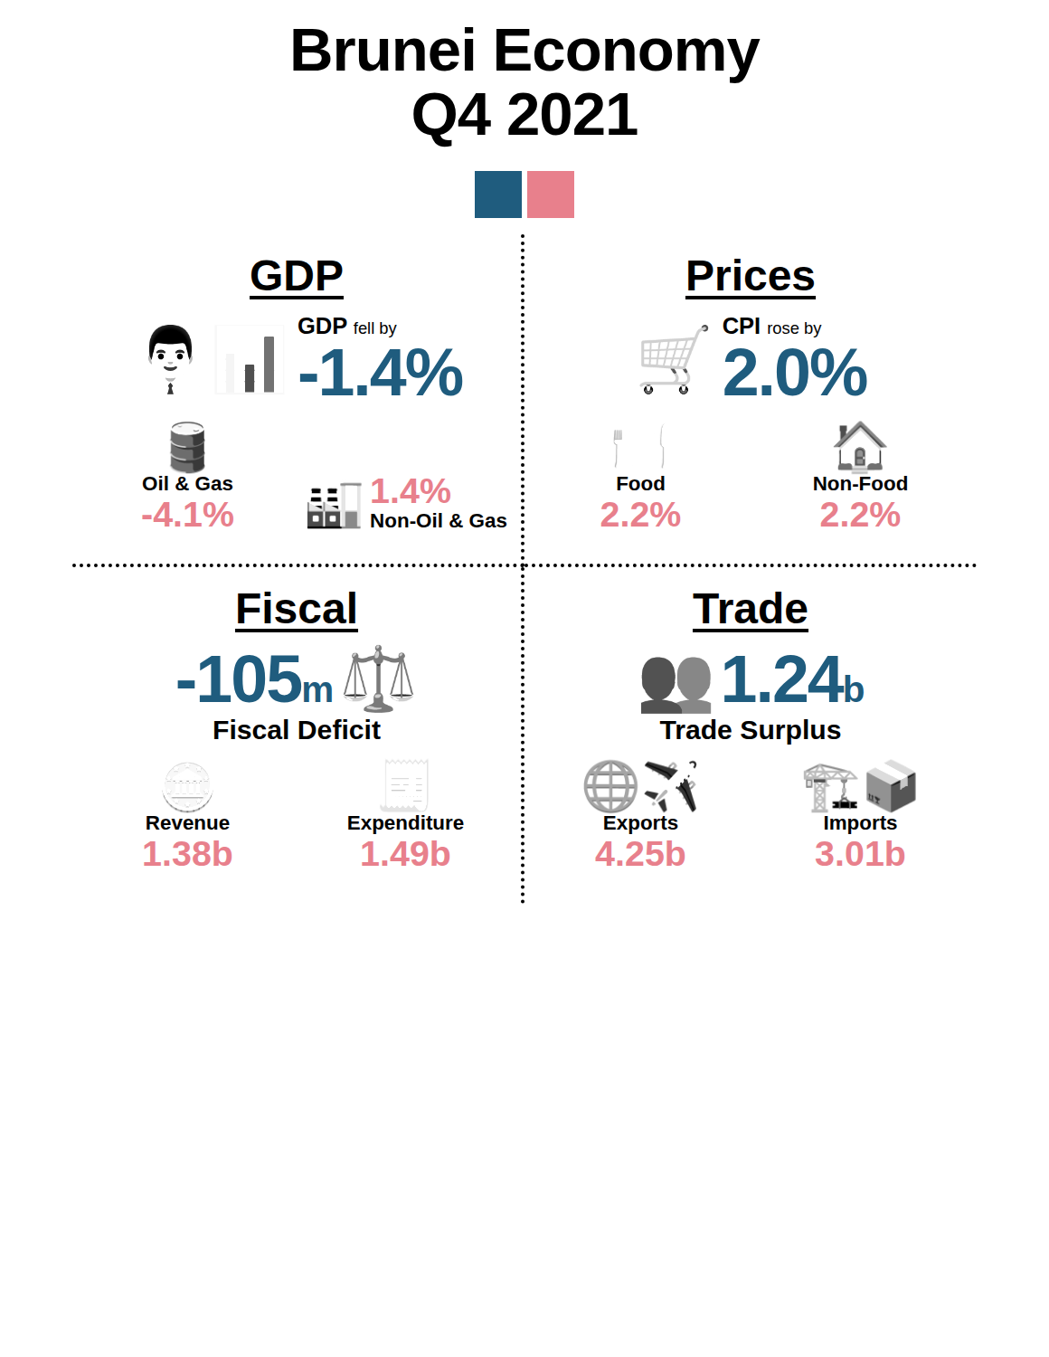Brunei Economy
Q4 2021
GDP
👨‍💼📊
GDP fell by
-1.4%
🛢️ Oil & Gas -4.1%
🏭
1.4% Non-Oil & Gas
Prices
🛒
CPI rose by
2.0%
🍽️ Food 2.2%
🏠 Non-Food 2.2%
Fiscal
-105m ⚖️
Fiscal Deficit
🪙 Revenue 1.38b
🧾 Expenditure 1.49b
Trade
👥 1.24b
Trade Surplus
🌐✈️ Exports 4.25b
🏗️📦 Imports 3.01b